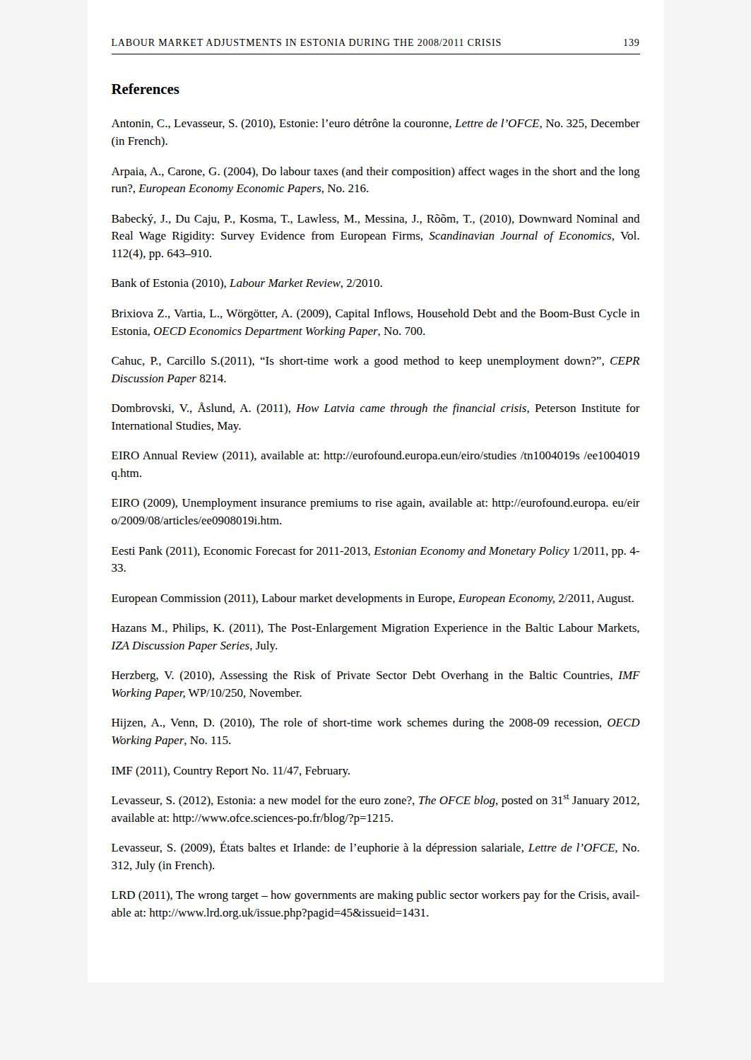Labour market adjustments in Estonia during the 2008/2011 crisis 139
References
Antonin, C., Levasseur, S. (2010), Estonie: l’euro détrône la couronne, Lettre de l’OFCE, No. 325, December (in French).
Arpaia, A., Carone, G. (2004), Do labour taxes (and their composition) affect wages in the short and the long run?, European Economy Economic Papers, No. 216.
Babecký, J., Du Caju, P., Kosma, T., Lawless, M., Messina, J., Rõõm, T., (2010), Downward Nominal and Real Wage Rigidity: Survey Evidence from European Firms, Scandinavian Journal of Economics, Vol. 112(4), pp. 643–910.
Bank of Estonia (2010), Labour Market Review, 2/2010.
Brixiova Z., Vartia, L., Wörgötter, A. (2009), Capital Inflows, Household Debt and the Boom-Bust Cycle in Estonia, OECD Economics Department Working Paper, No. 700.
Cahuc, P., Carcillo S.(2011), “Is short-time work a good method to keep unemployment down?”, CEPR Discussion Paper 8214.
Dombrovski, V., Åslund, A. (2011), How Latvia came through the financial crisis, Peterson Institute for International Studies, May.
EIRO Annual Review (2011), available at: http://eurofound.europa.eun/eiro/studies /tn1004019s /ee1004019q.htm.
EIRO (2009), Unemployment insurance premiums to rise again, available at: http://eurofound.europa. eu/eiro/2009/08/articles/ee0908019i.htm.
Eesti Pank (2011), Economic Forecast for 2011-2013, Estonian Economy and Monetary Policy 1/2011, pp. 4-33.
European Commission (2011), Labour market developments in Europe, European Economy, 2/2011, August.
Hazans M., Philips, K. (2011), The Post-Enlargement Migration Experience in the Baltic Labour Markets, IZA Discussion Paper Series, July.
Herzberg, V. (2010), Assessing the Risk of Private Sector Debt Overhang in the Baltic Countries, IMF Working Paper, WP/10/250, November.
Hijzen, A., Venn, D. (2010), The role of short-time work schemes during the 2008-09 recession, OECD Working Paper, No. 115.
IMF (2011), Country Report No. 11/47, February.
Levasseur, S. (2012), Estonia: a new model for the euro zone?, The OFCE blog, posted on 31st January 2012, available at: http://www.ofce.sciences-po.fr/blog/?p=1215.
Levasseur, S. (2009), États baltes et Irlande: de l’euphorie à la dépression salariale, Lettre de l’OFCE, No. 312, July (in French).
LRD (2011), The wrong target – how governments are making public sector workers pay for the Crisis, available at: http://www.lrd.org.uk/issue.php?pagid=45&issueid=1431.